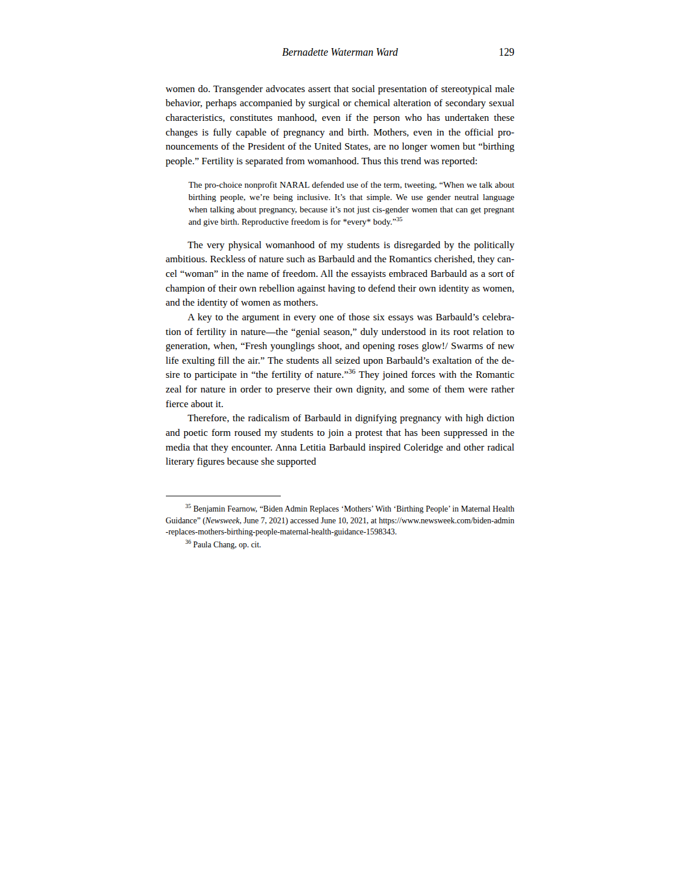Bernadette Waterman Ward 129
women do. Transgender advocates assert that social presentation of stereotypical male behavior, perhaps accompanied by surgical or chemical alteration of secondary sexual characteristics, constitutes manhood, even if the person who has undertaken these changes is fully capable of pregnancy and birth. Mothers, even in the official pronouncements of the President of the United States, are no longer women but “birthing people.” Fertility is separated from womanhood. Thus this trend was reported:
The pro-choice nonprofit NARAL defended use of the term, tweeting, “When we talk about birthing people, we’re being inclusive. It’s that simple. We use gender neutral language when talking about pregnancy, because it’s not just cis-gender women that can get pregnant and give birth. Reproductive freedom is for *every* body.”35
The very physical womanhood of my students is disregarded by the politically ambitious. Reckless of nature such as Barbauld and the Romantics cherished, they cancel “woman” in the name of freedom. All the essayists embraced Barbauld as a sort of champion of their own rebellion against having to defend their own identity as women, and the identity of women as mothers.
A key to the argument in every one of those six essays was Barbauld’s celebration of fertility in nature—the “genial season,” duly understood in its root relation to generation, when, “Fresh younglings shoot, and opening roses glow!/ Swarms of new life exulting fill the air.” The students all seized upon Barbauld’s exaltation of the desire to participate in “the fertility of nature.”36 They joined forces with the Romantic zeal for nature in order to preserve their own dignity, and some of them were rather fierce about it.
Therefore, the radicalism of Barbauld in dignifying pregnancy with high diction and poetic form roused my students to join a protest that has been suppressed in the media that they encounter. Anna Letitia Barbauld inspired Coleridge and other radical literary figures because she supported
35 Benjamin Fearnow, “Biden Admin Replaces ‘Mothers’ With ‘Birthing People’ in Maternal Health Guidance” (Newsweek, June 7, 2021) accessed June 10, 2021, at https://www.newsweek.com/biden-admin-replaces-mothers-birthing-people-maternal-health-guidance-1598343.
36 Paula Chang, op. cit.